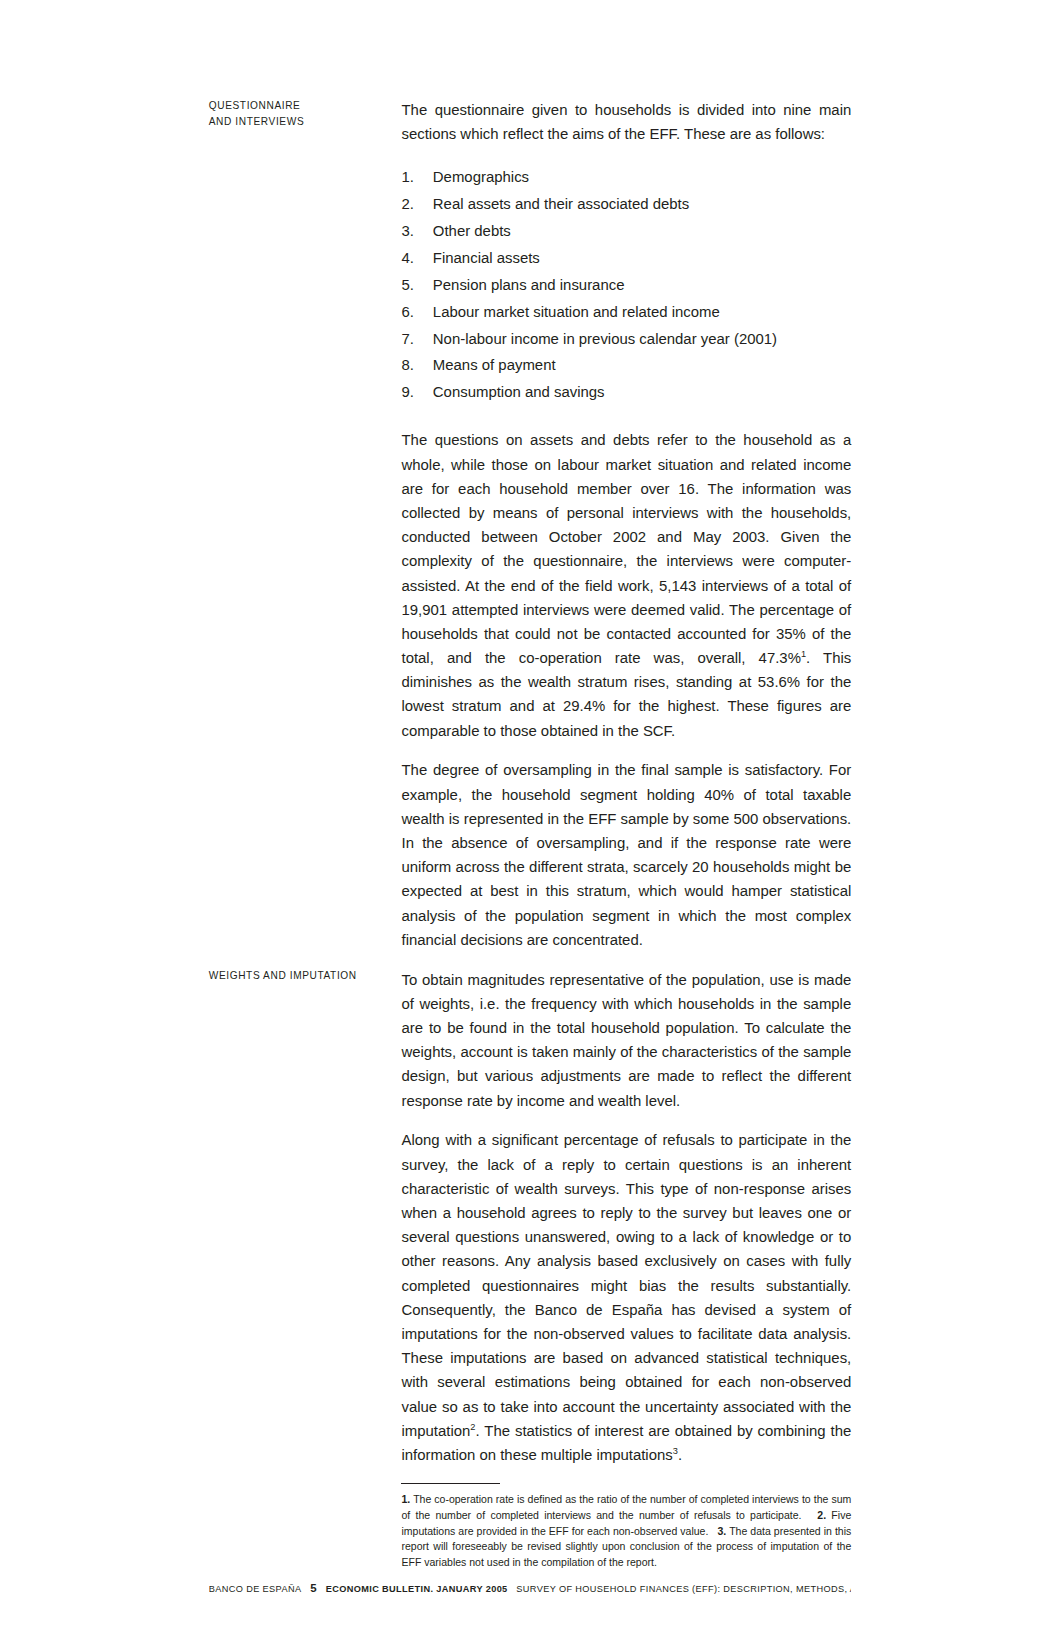QUESTIONNAIRE
AND INTERVIEWS
The questionnaire given to households is divided into nine main sections which reflect the aims of the EFF. These are as follows:
1. Demographics
2. Real assets and their associated debts
3. Other debts
4. Financial assets
5. Pension plans and insurance
6. Labour market situation and related income
7. Non-labour income in previous calendar year (2001)
8. Means of payment
9. Consumption and savings
The questions on assets and debts refer to the household as a whole, while those on labour market situation and related income are for each household member over 16. The information was collected by means of personal interviews with the households, conducted between October 2002 and May 2003. Given the complexity of the questionnaire, the interviews were computer-assisted. At the end of the field work, 5,143 interviews of a total of 19,901 attempted interviews were deemed valid. The percentage of households that could not be contacted accounted for 35% of the total, and the co-operation rate was, overall, 47.3%1. This diminishes as the wealth stratum rises, standing at 53.6% for the lowest stratum and at 29.4% for the highest. These figures are comparable to those obtained in the SCF.
The degree of oversampling in the final sample is satisfactory. For example, the household segment holding 40% of total taxable wealth is represented in the EFF sample by some 500 observations. In the absence of oversampling, and if the response rate were uniform across the different strata, scarcely 20 households might be expected at best in this stratum, which would hamper statistical analysis of the population segment in which the most complex financial decisions are concentrated.
WEIGHTS AND IMPUTATION
To obtain magnitudes representative of the population, use is made of weights, i.e. the frequency with which households in the sample are to be found in the total household population. To calculate the weights, account is taken mainly of the characteristics of the sample design, but various adjustments are made to reflect the different response rate by income and wealth level.
Along with a significant percentage of refusals to participate in the survey, the lack of a reply to certain questions is an inherent characteristic of wealth surveys. This type of non-response arises when a household agrees to reply to the survey but leaves one or several questions unanswered, owing to a lack of knowledge or to other reasons. Any analysis based exclusively on cases with fully completed questionnaires might bias the results substantially. Consequently, the Banco de España has devised a system of imputations for the non-observed values to facilitate data analysis. These imputations are based on advanced statistical techniques, with several estimations being obtained for each non-observed value so as to take into account the uncertainty associated with the imputation2. The statistics of interest are obtained by combining the information on these multiple imputations3.
1. The co-operation rate is defined as the ratio of the number of completed interviews to the sum of the number of completed interviews and the number of refusals to participate. 2. Five imputations are provided in the EFF for each non-observed value. 3. The data presented in this report will foreseeably be revised slightly upon conclusion of the process of imputation of the EFF variables not used in the compilation of the report.
BANCO DE ESPAÑA 5 ECONOMIC BULLETIN. JANUARY 2005 SURVEY OF HOUSEHOLD FINANCES (EFF): DESCRIPTION, METHODS, AND PRELIMINARY RESULTS